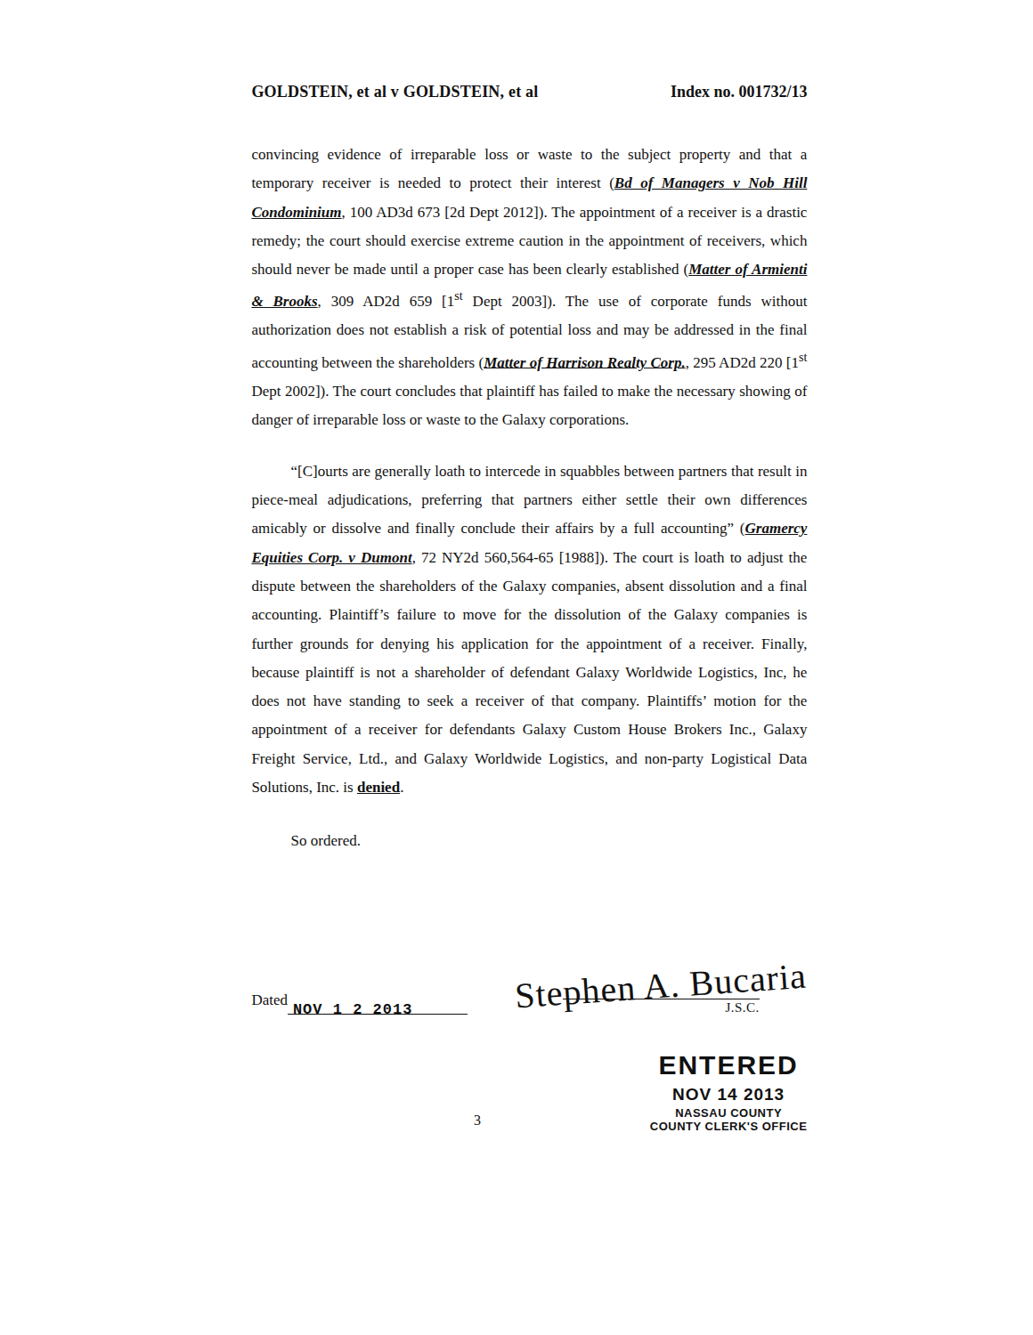GOLDSTEIN, et al v GOLDSTEIN, et al
Index no. 001732/13
convincing evidence of irreparable loss or waste to the subject property and that a temporary receiver is needed to protect their interest (Bd of Managers v Nob Hill Condominium, 100 AD3d 673 [2d Dept 2012]). The appointment of a receiver is a drastic remedy; the court should exercise extreme caution in the appointment of receivers, which should never be made until a proper case has been clearly established (Matter of Armienti & Brooks, 309 AD2d 659 [1st Dept 2003]). The use of corporate funds without authorization does not establish a risk of potential loss and may be addressed in the final accounting between the shareholders (Matter of Harrison Realty Corp., 295 AD2d 220 [1st Dept 2002]). The court concludes that plaintiff has failed to make the necessary showing of danger of irreparable loss or waste to the Galaxy corporations.
“[C]ourts are generally loath to intercede in squabbles between partners that result in piece-meal adjudications, preferring that partners either settle their own differences amicably or dissolve and finally conclude their affairs by a full accounting” (Gramercy Equities Corp. v Dumont, 72 NY2d 560,564-65 [1988]). The court is loath to adjust the dispute between the shareholders of the Galaxy companies, absent dissolution and a final accounting. Plaintiff’s failure to move for the dissolution of the Galaxy companies is further grounds for denying his application for the appointment of a receiver. Finally, because plaintiff is not a shareholder of defendant Galaxy Worldwide Logistics, Inc, he does not have standing to seek a receiver of that company. Plaintiffs’ motion for the appointment of a receiver for defendants Galaxy Custom House Brokers Inc., Galaxy Freight Service, Ltd., and Galaxy Worldwide Logistics, and non-party Logistical Data Solutions, Inc. is denied.
So ordered.
DatedNOV 1 2 2013
Stephen A. Bucaria J.S.C.
3
ENTERED
NOV 14 2013
NASSAU COUNTY
COUNTY CLERK'S OFFICE